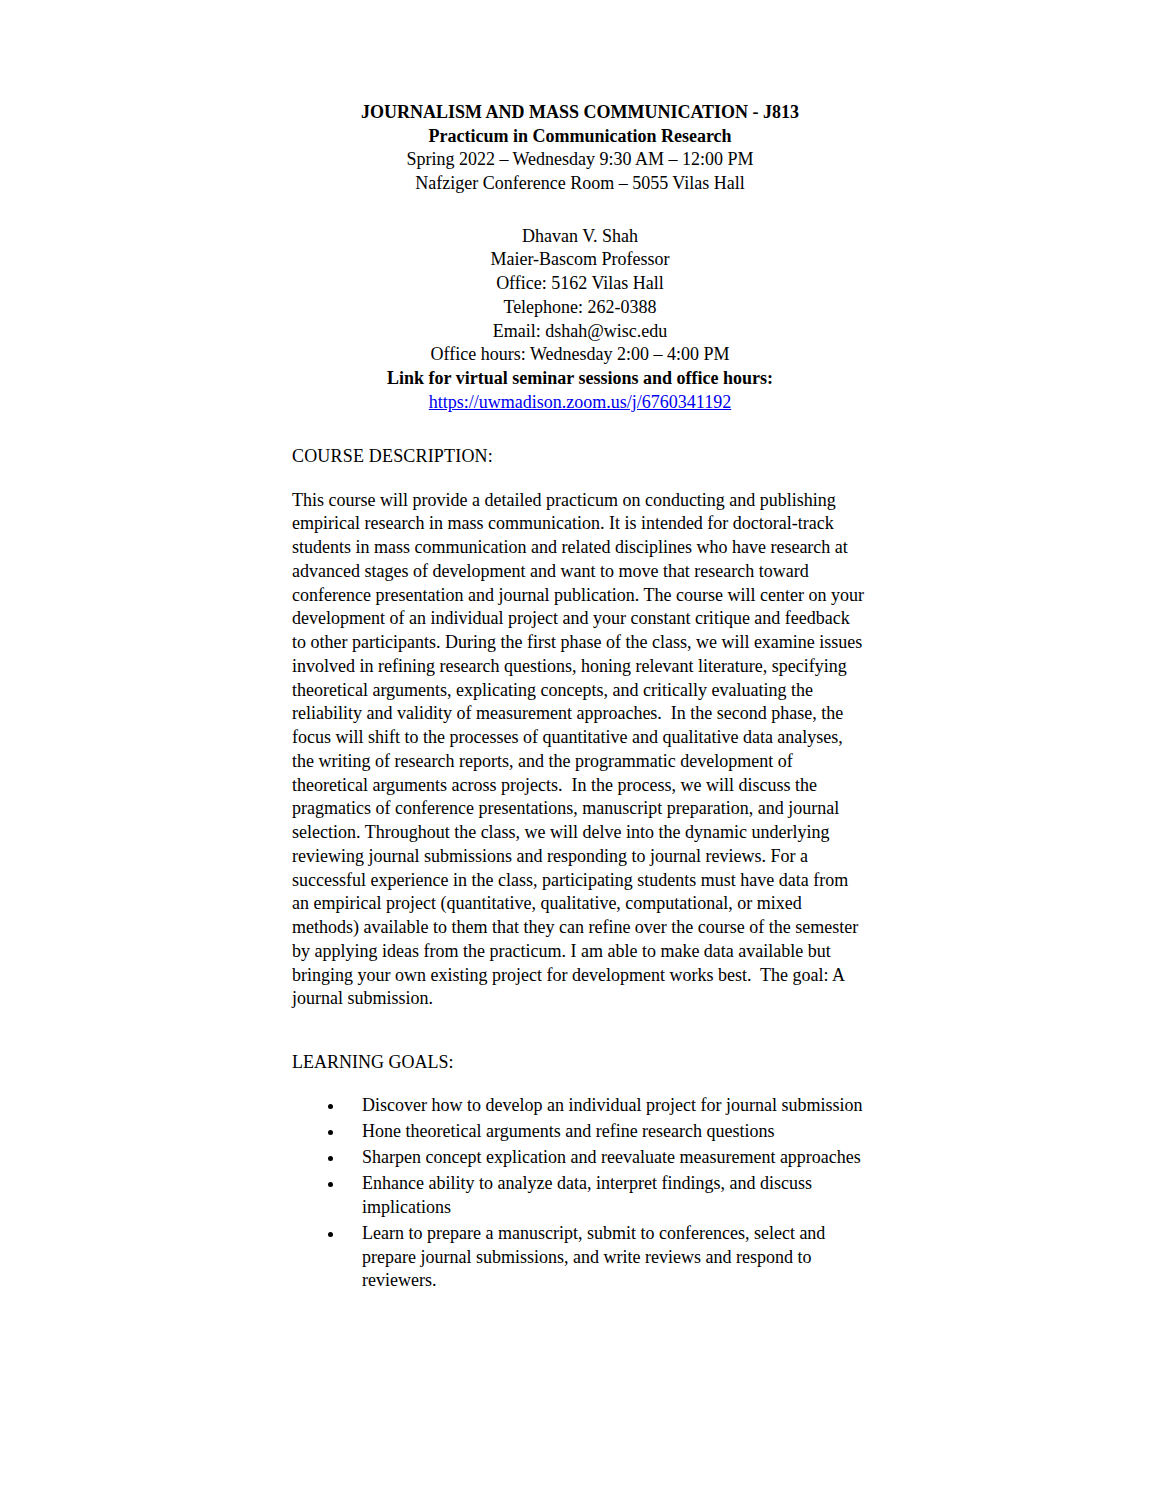JOURNALISM AND MASS COMMUNICATION - J813 Practicum in Communication Research Spring 2022 – Wednesday 9:30 AM – 12:00 PM Nafziger Conference Room – 5055 Vilas Hall
Dhavan V. Shah Maier-Bascom Professor Office: 5162 Vilas Hall Telephone: 262-0388 Email: dshah@wisc.edu Office hours: Wednesday 2:00 – 4:00 PM Link for virtual seminar sessions and office hours: https://uwmadison.zoom.us/j/6760341192
COURSE DESCRIPTION:
This course will provide a detailed practicum on conducting and publishing empirical research in mass communication. It is intended for doctoral-track students in mass communication and related disciplines who have research at advanced stages of development and want to move that research toward conference presentation and journal publication. The course will center on your development of an individual project and your constant critique and feedback to other participants. During the first phase of the class, we will examine issues involved in refining research questions, honing relevant literature, specifying theoretical arguments, explicating concepts, and critically evaluating the reliability and validity of measurement approaches. In the second phase, the focus will shift to the processes of quantitative and qualitative data analyses, the writing of research reports, and the programmatic development of theoretical arguments across projects. In the process, we will discuss the pragmatics of conference presentations, manuscript preparation, and journal selection. Throughout the class, we will delve into the dynamic underlying reviewing journal submissions and responding to journal reviews. For a successful experience in the class, participating students must have data from an empirical project (quantitative, qualitative, computational, or mixed methods) available to them that they can refine over the course of the semester by applying ideas from the practicum. I am able to make data available but bringing your own existing project for development works best. The goal: A journal submission.
LEARNING GOALS:
Discover how to develop an individual project for journal submission
Hone theoretical arguments and refine research questions
Sharpen concept explication and reevaluate measurement approaches
Enhance ability to analyze data, interpret findings, and discuss implications
Learn to prepare a manuscript, submit to conferences, select and prepare journal submissions, and write reviews and respond to reviewers.